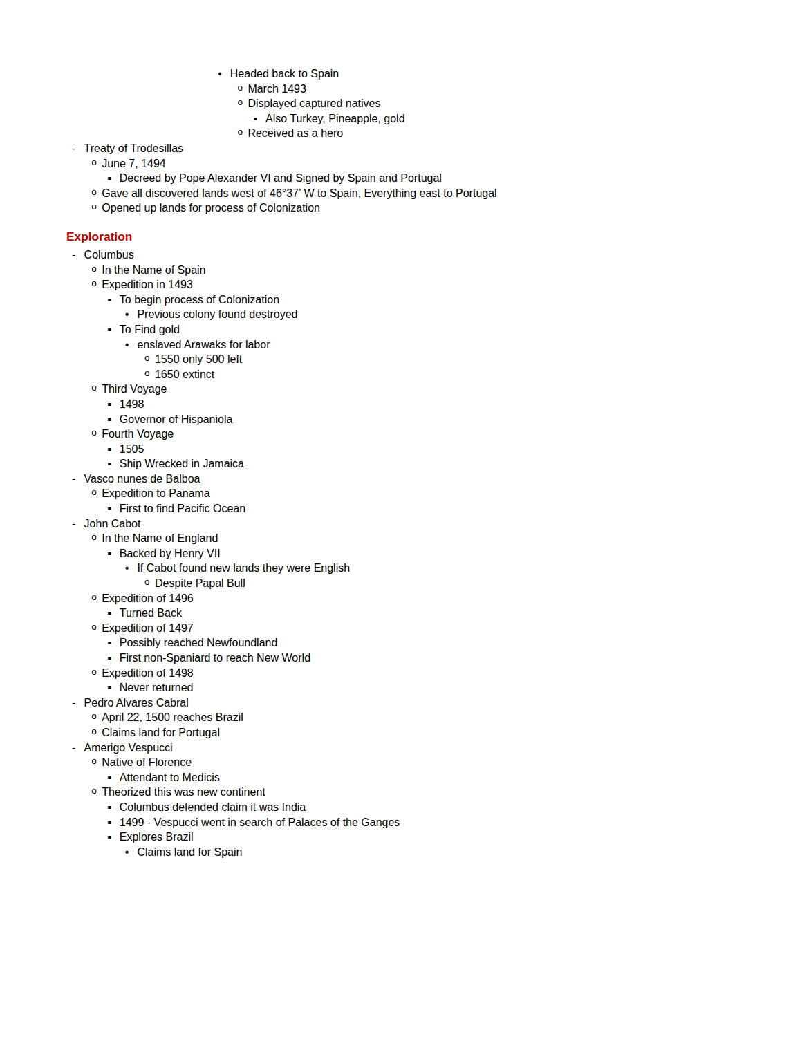Headed back to Spain
March 1493
Displayed captured natives
Also Turkey, Pineapple, gold
Received as a hero
Treaty of Trodesillas
June 7, 1494
Decreed by Pope Alexander VI and Signed by Spain and Portugal
Gave all discovered lands west of 46°37’ W to Spain, Everything east to Portugal
Opened up lands for process of Colonization
Exploration
Columbus
In the Name of Spain
Expedition in 1493
To begin process of Colonization
Previous colony found destroyed
To Find gold
enslaved Arawaks for labor
1550 only 500 left
1650 extinct
Third Voyage
1498
Governor of Hispaniola
Fourth Voyage
1505
Ship Wrecked in Jamaica
Vasco nunes de Balboa
Expedition to Panama
First to find Pacific Ocean
John Cabot
In the Name of England
Backed by Henry VII
If Cabot found new lands they were English
Despite Papal Bull
Expedition of 1496
Turned Back
Expedition of 1497
Possibly reached Newfoundland
First non-Spaniard to reach New World
Expedition of 1498
Never returned
Pedro Alvares Cabral
April 22, 1500 reaches Brazil
Claims land for Portugal
Amerigo Vespucci
Native of Florence
Attendant to Medicis
Theorized this was new continent
Columbus defended claim it was India
1499 - Vespucci went in search of Palaces of the Ganges
Explores Brazil
Claims land for Spain